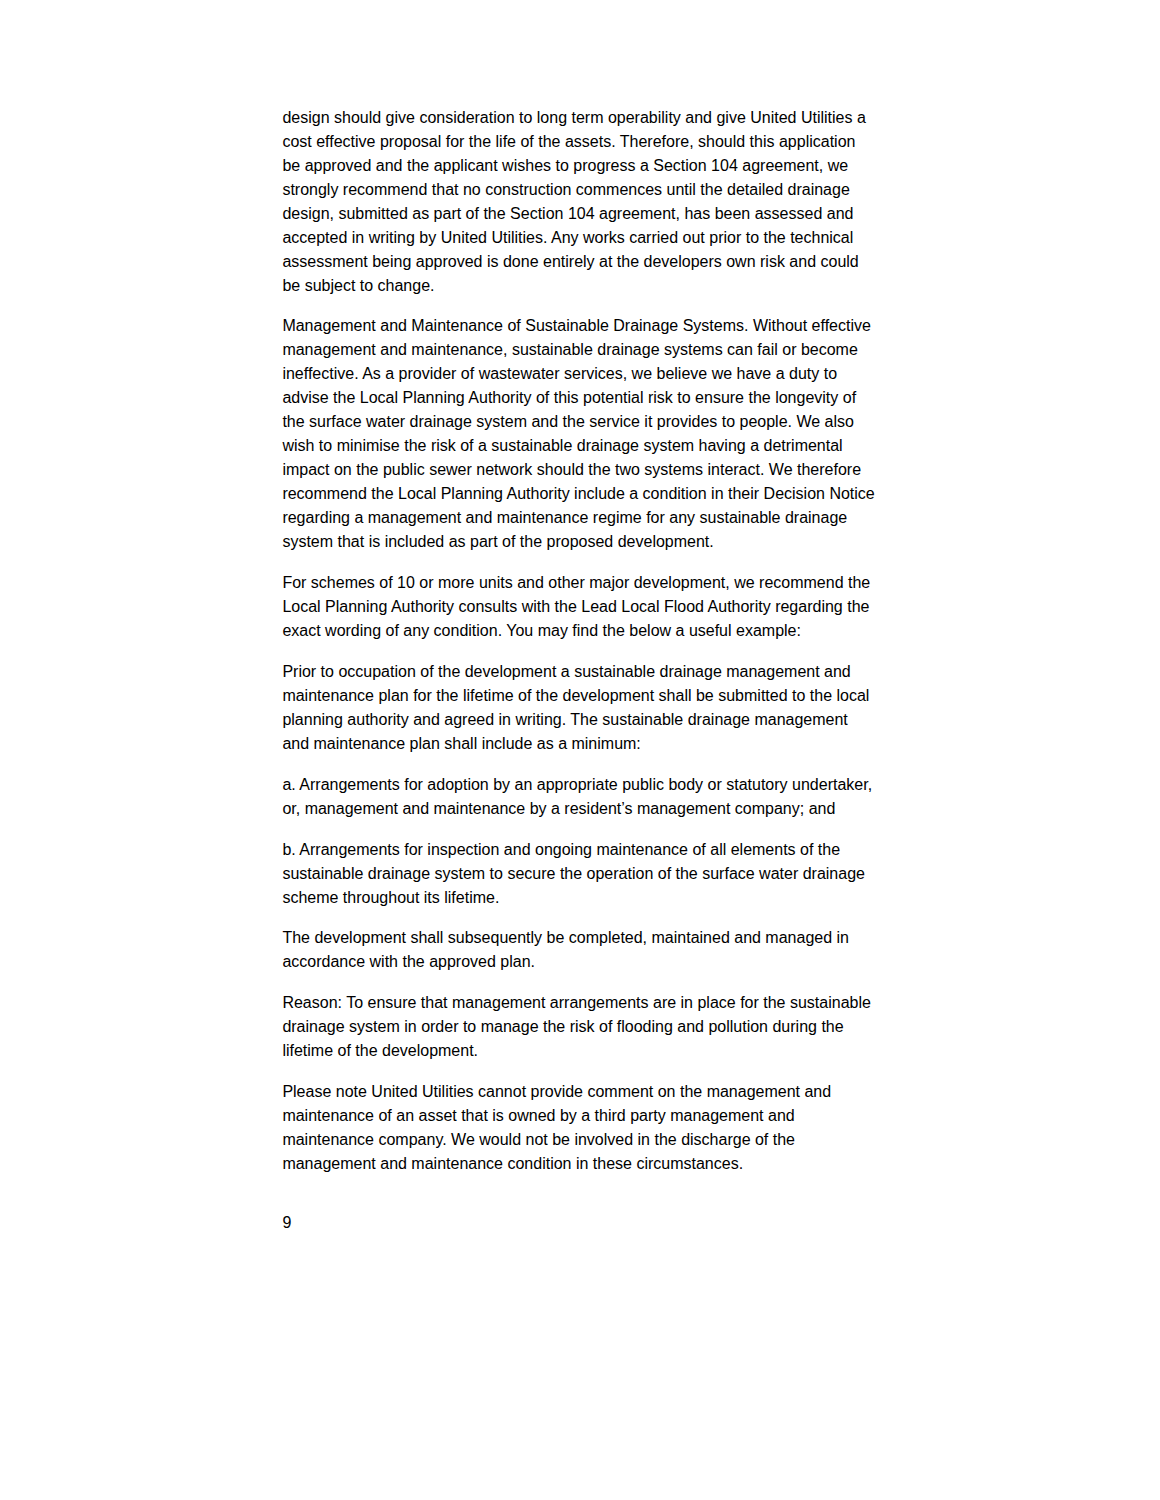design should give consideration to long term operability and give United Utilities a cost effective proposal for the life of the assets. Therefore, should this application be approved and the applicant wishes to progress a Section 104 agreement, we strongly recommend that no construction commences until the detailed drainage design, submitted as part of the Section 104 agreement, has been assessed and accepted in writing by United Utilities. Any works carried out prior to the technical assessment being approved is done entirely at the developers own risk and could be subject to change.
Management and Maintenance of Sustainable Drainage Systems. Without effective management and maintenance, sustainable drainage systems can fail or become ineffective. As a provider of wastewater services, we believe we have a duty to advise the Local Planning Authority of this potential risk to ensure the longevity of the surface water drainage system and the service it provides to people. We also wish to minimise the risk of a sustainable drainage system having a detrimental impact on the public sewer network should the two systems interact. We therefore recommend the Local Planning Authority include a condition in their Decision Notice regarding a management and maintenance regime for any sustainable drainage system that is included as part of the proposed development.
For schemes of 10 or more units and other major development, we recommend the Local Planning Authority consults with the Lead Local Flood Authority regarding the exact wording of any condition. You may find the below a useful example:
Prior to occupation of the development a sustainable drainage management and maintenance plan for the lifetime of the development shall be submitted to the local planning authority and agreed in writing. The sustainable drainage management and maintenance plan shall include as a minimum:
a. Arrangements for adoption by an appropriate public body or statutory undertaker, or, management and maintenance by a resident’s management company; and
b. Arrangements for inspection and ongoing maintenance of all elements of the sustainable drainage system to secure the operation of the surface water drainage scheme throughout its lifetime.
The development shall subsequently be completed, maintained and managed in accordance with the approved plan.
Reason: To ensure that management arrangements are in place for the sustainable drainage system in order to manage the risk of flooding and pollution during the lifetime of the development.
Please note United Utilities cannot provide comment on the management and maintenance of an asset that is owned by a third party management and maintenance company. We would not be involved in the discharge of the management and maintenance condition in these circumstances.
9